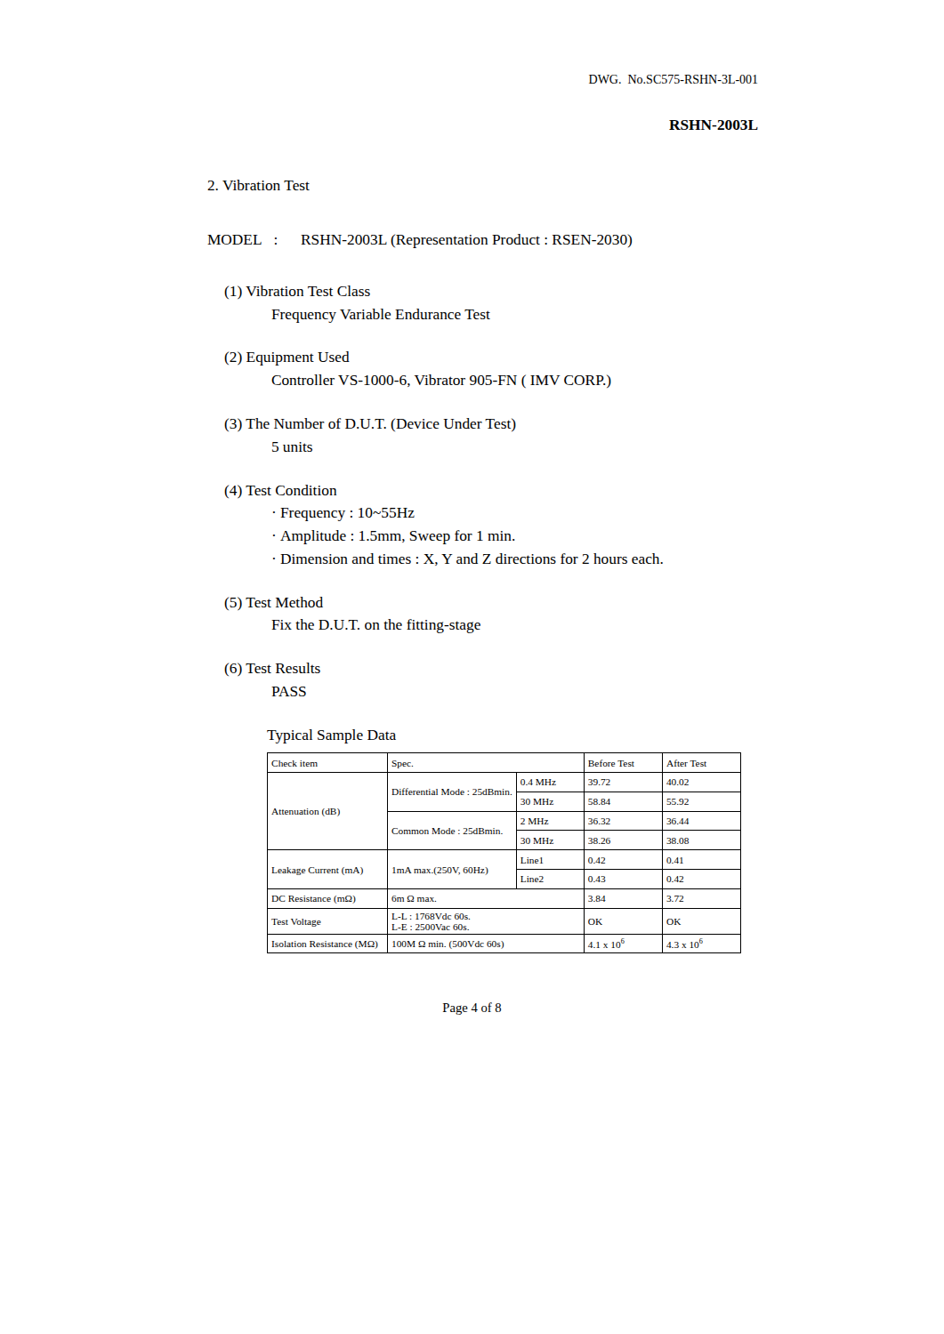DWG. No.SC575-RSHN-3L-001
RSHN-2003L
2. Vibration Test
MODEL : RSHN-2003L (Representation Product : RSEN-2030)
(1) Vibration Test Class Frequency Variable Endurance Test
(2) Equipment Used Controller VS-1000-6, Vibrator 905-FN ( IMV CORP.)
(3) The Number of D.U.T. (Device Under Test) 5 units
(4) Test Condition Frequency : 10~55Hz Amplitude : 1.5mm, Sweep for 1 min. Dimension and times : X, Y and Z directions for 2 hours each.
(5) Test Method Fix the D.U.T. on the fitting-stage
(6) Test Results PASS
Typical Sample Data
| Check item | Spec. | Before Test | After Test |
| --- | --- | --- | --- |
| Attenuation (dB) | Differential Mode : 25dBmin. | 0.4 MHz | 39.72 | 40.02 |
| 30 MHz | 58.84 | 55.92 |
| Common Mode : 25dBmin. | 2 MHz | 36.32 | 36.44 |
| 30 MHz | 38.26 | 38.08 |
| Leakage Current (mA) | 1mA max.(250V, 60Hz) | Line1 | 0.42 | 0.41 |
| Line2 | 0.43 | 0.42 |
| DC Resistance (mΩ) | 6m Ω max. | 3.84 | 3.72 |
| Test Voltage | L-L : 1768Vdc 60s. L-E : 2500Vac 60s. | OK | OK |
| Isolation Resistance (MΩ) | 100M Ω min. (500Vdc 60s) | 4.1 x 10 6 | 4.3 x 10 6 |
Page 4 of 8